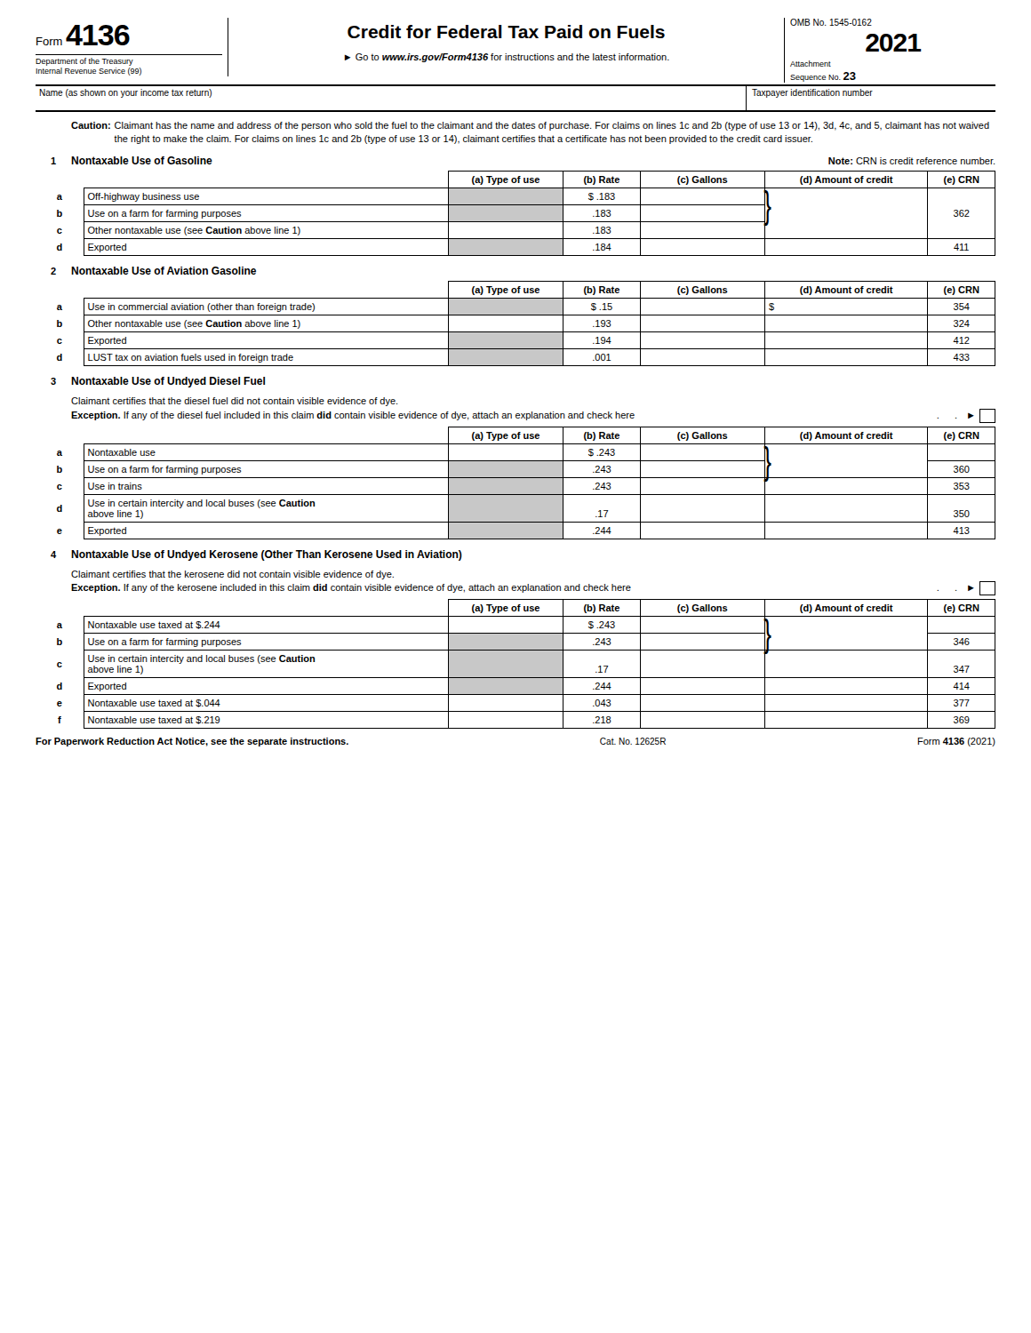Form 4136
Department of the Treasury
Internal Revenue Service (99)
Credit for Federal Tax Paid on Fuels
► Go to www.irs.gov/Form4136 for instructions and the latest information.
OMB No. 1545-0162
2021
Attachment
Sequence No. 23
Name (as shown on your income tax return)
Taxpayer identification number
Caution:
Claimant has the name and address of the person who sold the fuel to the claimant and the dates of purchase. For claims on lines 1c and 2b (type of use 13 or 14), 3d, 4c, and 5, claimant has not waived the right to make the claim. For claims on lines 1c and 2b (type of use 13 or 14), claimant certifies that a certificate has not been provided to the credit card issuer.
1
Nontaxable Use of Gasoline
Note: CRN is credit reference number.
| | | (a) Type of use | (b) Rate | (c) Gallons | (d) Amount of credit | (e) CRN |
| a | Off-highway business use | | $ .183 | | | 362 |
| b | Use on a farm for farming purposes | | .183 | } |
| c | Other nontaxable use (see Caution above line 1) | | .183 | |
| d | Exported | | .184 | | | 411 |
2
Nontaxable Use of Aviation Gasoline
| | | (a) Type of use | (b) Rate | (c) Gallons | (d) Amount of credit | (e) CRN |
| a | Use in commercial aviation (other than foreign trade) | | $ .15 | | $ | 354 |
| b | Other nontaxable use (see Caution above line 1) | | .193 | | | 324 |
| c | Exported | | .194 | | | 412 |
| d | LUST tax on aviation fuels used in foreign trade | | .001 | | | 433 |
3
Nontaxable Use of Undyed Diesel Fuel
Claimant certifies that the diesel fuel did not contain visible evidence of dye.
Exception. If any of the diesel fuel included in this claim did contain visible evidence of dye, attach an explanation and check here
. .
►
| | | (a) Type of use | (b) Rate | (c) Gallons | (d) Amount of credit | (e) CRN |
| a | Nontaxable use | | $ .243 | | | |
| b | Use on a farm for farming purposes | | .243 | } | 360 |
| c | Use in trains | | .243 | | | 353 |
| d | Use in certain intercity and local buses (see Caution above line 1) | | .17 | | | 350 |
| e | Exported | | .244 | | | 413 |
4
Nontaxable Use of Undyed Kerosene (Other Than Kerosene Used in Aviation)
Claimant certifies that the kerosene did not contain visible evidence of dye.
Exception. If any of the kerosene included in this claim did contain visible evidence of dye, attach an explanation and check here
. .
►
| | | (a) Type of use | (b) Rate | (c) Gallons | (d) Amount of credit | (e) CRN |
| a | Nontaxable use taxed at $.244 | | $ .243 | | | |
| b | Use on a farm for farming purposes | | .243 | } | 346 |
| c | Use in certain intercity and local buses (see Caution above line 1) | | .17 | | | 347 |
| d | Exported | | .244 | | | 414 |
| e | Nontaxable use taxed at $.044 | | .043 | | | 377 |
| f | Nontaxable use taxed at $.219 | | .218 | | | 369 |
For Paperwork Reduction Act Notice, see the separate instructions.
Cat. No. 12625R
Form 4136 (2021)